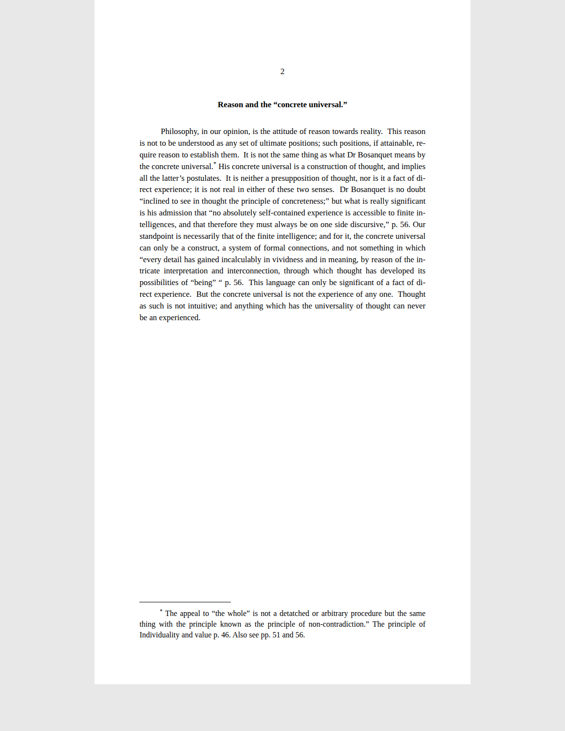2
Reason and the “concrete universal.”
Philosophy, in our opinion, is the attitude of reason towards reality. This reason is not to be understood as any set of ultimate positions; such positions, if attainable, require reason to establish them. It is not the same thing as what Dr Bosanquet means by the concrete universal.* His concrete universal is a construction of thought, and implies all the latter’s postulates. It is neither a presupposition of thought, nor is it a fact of direct experience; it is not real in either of these two senses. Dr Bosanquet is no doubt “inclined to see in thought the principle of concreteness;” but what is really significant is his admission that “no absolutely self-contained experience is accessible to finite intelligences, and that therefore they must always be on one side discursive,” p. 56. Our standpoint is necessarily that of the finite intelligence; and for it, the concrete universal can only be a construct, a system of formal connections, and not something in which “every detail has gained incalculably in vividness and in meaning, by reason of the intricate interpretation and interconnection, through which thought has developed its possibilities of “being” “ p. 56. This language can only be significant of a fact of direct experience. But the concrete universal is not the experience of any one. Thought as such is not intuitive; and anything which has the universality of thought can never be an experienced.
* The appeal to “the whole” is not a detatched or arbitrary procedure but the same thing with the principle known as the principle of non-contradiction.” The principle of Individuality and value p. 46. Also see pp. 51 and 56.